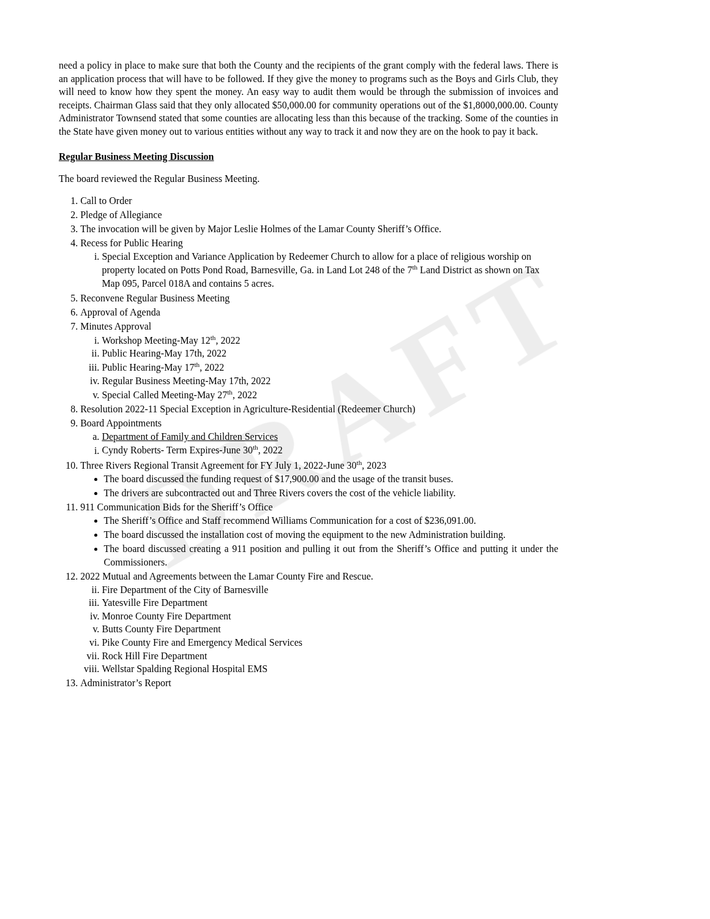DRAFT
need a policy in place to make sure that both the County and the recipients of the grant comply with the federal laws. There is an application process that will have to be followed. If they give the money to programs such as the Boys and Girls Club, they will need to know how they spent the money. An easy way to audit them would be through the submission of invoices and receipts. Chairman Glass said that they only allocated $50,000.00 for community operations out of the $1,8000,000.00. County Administrator Townsend stated that some counties are allocating less than this because of the tracking. Some of the counties in the State have given money out to various entities without any way to track it and now they are on the hook to pay it back.
Regular Business Meeting Discussion
The board reviewed the Regular Business Meeting.
Call to Order
Pledge of Allegiance
The invocation will be given by Major Leslie Holmes of the Lamar County Sheriff’s Office.
Recess for Public Hearing
Special Exception and Variance Application by Redeemer Church to allow for a place of religious worship on property located on Potts Pond Road, Barnesville, Ga. in Land Lot 248 of the 7th Land District as shown on Tax Map 095, Parcel 018A and contains 5 acres.
Reconvene Regular Business Meeting
Approval of Agenda
Minutes Approval
Workshop Meeting-May 12th, 2022
Public Hearing-May 17th, 2022
Public Hearing-May 17th, 2022
Regular Business Meeting-May 17th, 2022
Special Called Meeting-May 27th, 2022
Resolution 2022-11 Special Exception in Agriculture-Residential (Redeemer Church)
Board Appointments
Department of Family and Children Services
Cyndy Roberts- Term Expires-June 30th, 2022
Three Rivers Regional Transit Agreement for FY July 1, 2022-June 30th, 2023
The board discussed the funding request of $17,900.00 and the usage of the transit buses.
The drivers are subcontracted out and Three Rivers covers the cost of the vehicle liability.
911 Communication Bids for the Sheriff’s Office
The Sheriff’s Office and Staff recommend Williams Communication for a cost of $236,091.00.
The board discussed the installation cost of moving the equipment to the new Administration building.
The board discussed creating a 911 position and pulling it out from the Sheriff’s Office and putting it under the Commissioners.
2022 Mutual and Agreements between the Lamar County Fire and Rescue.
Fire Department of the City of Barnesville
Yatesville Fire Department
Monroe County Fire Department
Butts County Fire Department
Pike County Fire and Emergency Medical Services
Rock Hill Fire Department
Wellstar Spalding Regional Hospital EMS
Administrator’s Report